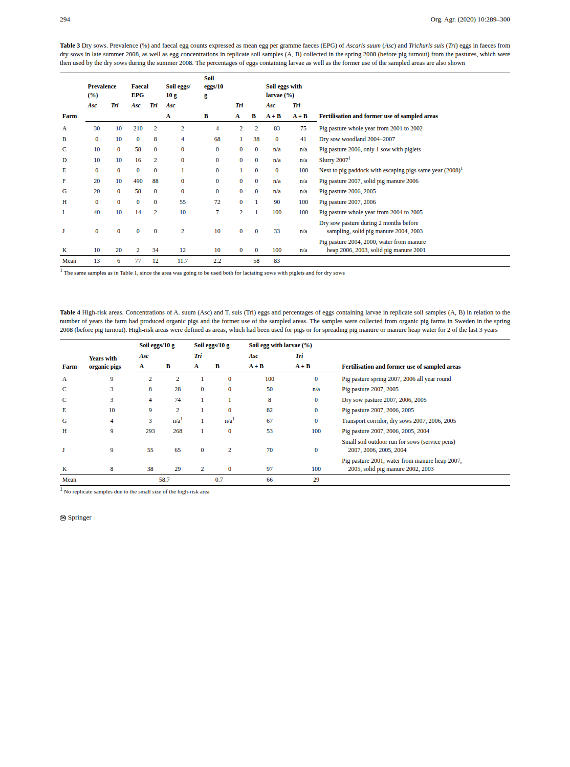294
Org. Agr. (2020) 10:289–300
Table 3 Dry sows. Prevalence (%) and faecal egg counts expressed as mean egg per gramme faeces (EPG) of Ascaris suum (Asc) and Trichuris suis (Tri) eggs in faeces from dry sows in late summer 2008, as well as egg concentrations in replicate soil samples (A, B) collected in the spring 2008 (before pig turnout) from the pastures, which were then used by the dry sows during the summer 2008. The percentages of eggs containing larvae as well as the former use of the sampled areas are also shown
| Farm | Prevalence (%) | Faecal EPG | Soil eggs/ 10 g | Soil eggs/10 g | | Soil eggs with larvae (%) | Fertilisation and former use of sampled areas |
| --- | --- | --- | --- | --- | --- | --- | --- |
| Asc | Tri | Asc | Tri | Asc | | Tri | | Asc | Tri |
| | | | | A | B | A | B | A + B | A + B |
| A | 30 | 10 | 210 | 2 | 2 | 4 | 2 | 2 | 83 | 75 | Pig pasture whole year from 2001 to 2002 |
| B | 0 | 10 | 0 | 8 | 4 | 68 | 1 | 38 | 0 | 41 | Dry sow woodland 2004–2007 |
| C | 10 | 0 | 58 | 0 | 0 | 0 | 0 | 0 | n/a | n/a | Pig pasture 2006, only 1 sow with piglets |
| D | 10 | 10 | 16 | 2 | 0 | 0 | 0 | 0 | n/a | n/a | Slurry 2007 1 |
| E | 0 | 0 | 0 | 0 | 1 | 0 | 1 | 0 | 0 | 100 | Next to pig paddock with escaping pigs same year (2008) 1 |
| F | 20 | 10 | 490 | 88 | 0 | 0 | 0 | 0 | n/a | n/a | Pig pasture 2007, solid pig manure 2006 |
| G | 20 | 0 | 58 | 0 | 0 | 0 | 0 | 0 | n/a | n/a | Pig pasture 2006, 2005 |
| H | 0 | 0 | 0 | 0 | 55 | 72 | 0 | 1 | 90 | 100 | Pig pasture 2007, 2006 |
| I | 40 | 10 | 14 | 2 | 10 | 7 | 2 | 1 | 100 | 100 | Pig pasture whole year from 2004 to 2005 |
| J | 0 | 0 | 0 | 0 | 2 | 10 | 0 | 0 | 33 | n/a | Dry sow pasture during 2 months before sampling, solid pig manure 2004, 2003 |
| K | 10 | 20 | 2 | 34 | 12 | 10 | 0 | 0 | 100 | n/a | Pig pasture 2004, 2000, water from manure heap 2006, 2003, solid pig manure 2001 |
| Mean | 13 | 6 | 77 | 12 | 11.7 | 2.2 | | 58 | 83 | | |
1 The same samples as in Table 1, since the area was going to be used both for lactating sows with piglets and for dry sows
Table 4 High-risk areas. Concentrations of A. suum (Asc) and T. suis (Tri) eggs and percentages of eggs containing larvae in replicate soil samples (A, B) in relation to the number of years the farm had produced organic pigs and the former use of the sampled areas. The samples were collected from organic pig farms in Sweden in the spring 2008 (before pig turnout). High-risk areas were defined as areas, which had been used for pigs or for spreading pig manure or manure heap water for 2 of the last 3 years
| Farm | Years with organic pigs | Soil eggs/10 g | Soil eggs/10 g | Soil egg with larvae (%) | Fertilisation and former use of sampled areas |
| --- | --- | --- | --- | --- | --- |
| Asc | Tri | Asc | Tri |
| A | B | A | B | A + B | A + B |
| A | 9 | 2 | 2 | 1 | 0 | 100 | 0 | Pig pasture spring 2007, 2006 all year round |
| C | 3 | 8 | 28 | 0 | 0 | 50 | n/a | Pig pasture 2007, 2005 |
| C | 3 | 4 | 74 | 1 | 1 | 8 | 0 | Dry sow pasture 2007, 2006, 2005 |
| E | 10 | 9 | 2 | 1 | 0 | 82 | 0 | Pig pasture 2007, 2006, 2005 |
| G | 4 | 3 | n/a 1 | 1 | n/a 1 | 67 | 0 | Transport corridor, dry sows 2007, 2006, 2005 |
| H | 9 | 293 | 268 | 1 | 0 | 53 | 100 | Pig pasture 2007, 2006, 2005, 2004 |
| J | 9 | 55 | 65 | 0 | 2 | 70 | 0 | Small soil outdoor run for sows (service pens) 2007, 2006, 2005, 2004 |
| K | 8 | 38 | 29 | 2 | 0 | 97 | 100 | Pig pasture 2001, water from manure heap 2007, 2005, solid pig manure 2002, 2003 |
| Mean | | 58.7 | 0.7 | 66 | 29 | |
1 No replicate samples due to the small size of the high-risk area
✉Springer